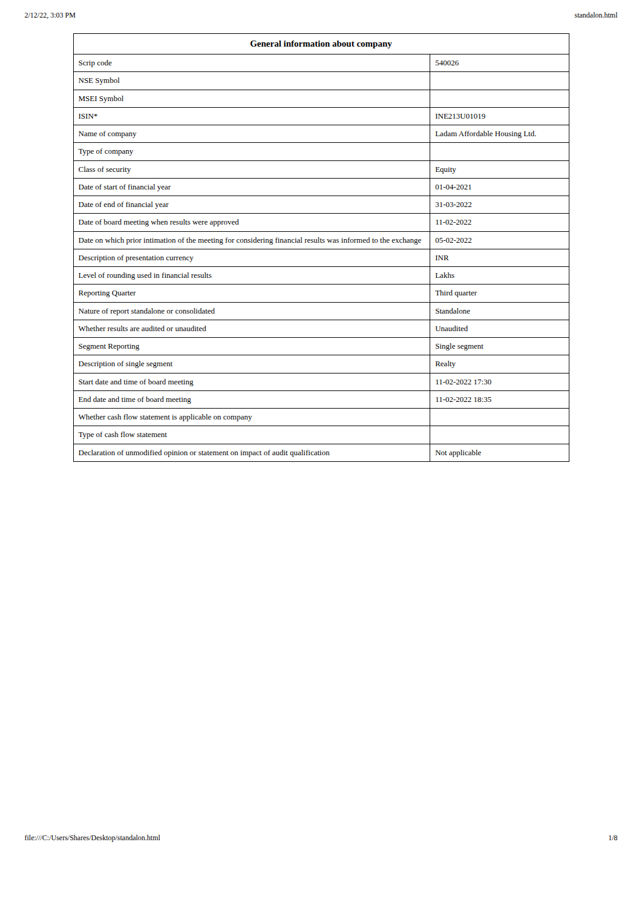2/12/22, 3:03 PM standalon.html
General information about company
| Scrip code | 540026 |
| NSE Symbol | |
| MSEI Symbol | |
| ISIN* | INE213U01019 |
| Name of company | Ladam Affordable Housing Ltd. |
| Type of company | |
| Class of security | Equity |
| Date of start of financial year | 01-04-2021 |
| Date of end of financial year | 31-03-2022 |
| Date of board meeting when results were approved | 11-02-2022 |
| Date on which prior intimation of the meeting for considering financial results was informed to the exchange | 05-02-2022 |
| Description of presentation currency | INR |
| Level of rounding used in financial results | Lakhs |
| Reporting Quarter | Third quarter |
| Nature of report standalone or consolidated | Standalone |
| Whether results are audited or unaudited | Unaudited |
| Segment Reporting | Single segment |
| Description of single segment | Realty |
| Start date and time of board meeting | 11-02-2022 17:30 |
| End date and time of board meeting | 11-02-2022 18:35 |
| Whether cash flow statement is applicable on company | |
| Type of cash flow statement | |
| Declaration of unmodified opinion or statement on impact of audit qualification | Not applicable |
file:///C:/Users/Shares/Desktop/standalon.html 1/8